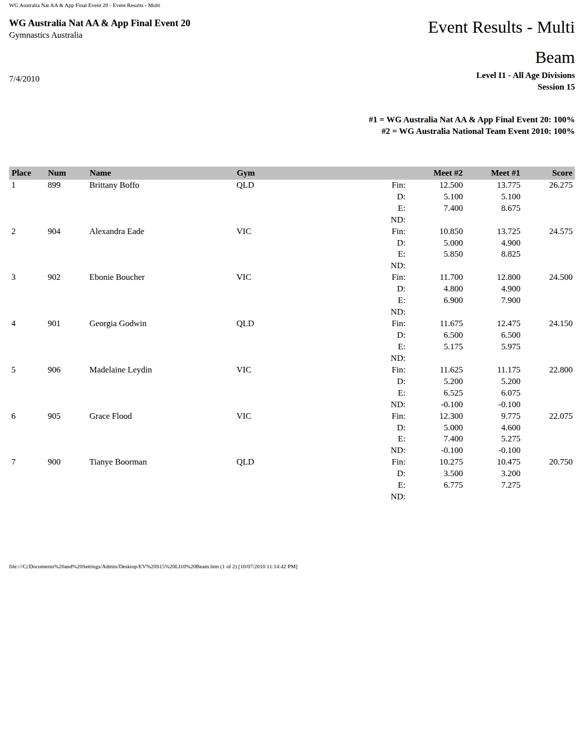WG Australia Nat AA & App Final Event 20 - Event Results - Multi
WG Australia Nat AA & App Final Event 20
Gymnastics Australia
Event Results - Multi
Beam
7/4/2010
Level I1 - All Age Divisions
Session 15
#1 = WG Australia Nat AA & App Final Event 20: 100%
#2 = WG Australia National Team Event 2010: 100%
| Place | Num | Name | Gym | | Meet #2 | Meet #1 | Score |
| --- | --- | --- | --- | --- | --- | --- | --- |
| 1 | 899 | Brittany Boffo | QLD | Fin: | 12.500 | 13.775 | 26.275 |
| | | | | D: | 5.100 | 5.100 | |
| | | | | E: | 7.400 | 8.675 | |
| | | | | ND: | | | |
| 2 | 904 | Alexandra Eade | VIC | Fin: | 10.850 | 13.725 | 24.575 |
| | | | | D: | 5.000 | 4.900 | |
| | | | | E: | 5.850 | 8.825 | |
| | | | | ND: | | | |
| 3 | 902 | Ebonie Boucher | VIC | Fin: | 11.700 | 12.800 | 24.500 |
| | | | | D: | 4.800 | 4.900 | |
| | | | | E: | 6.900 | 7.900 | |
| | | | | ND: | | | |
| 4 | 901 | Georgia Godwin | QLD | Fin: | 11.675 | 12.475 | 24.150 |
| | | | | D: | 6.500 | 6.500 | |
| | | | | E: | 5.175 | 5.975 | |
| | | | | ND: | | | |
| 5 | 906 | Madelaine Leydin | VIC | Fin: | 11.625 | 11.175 | 22.800 |
| | | | | D: | 5.200 | 5.200 | |
| | | | | E: | 6.525 | 6.075 | |
| | | | | ND: | -0.100 | -0.100 | |
| 6 | 905 | Grace Flood | VIC | Fin: | 12.300 | 9.775 | 22.075 |
| | | | | D: | 5.000 | 4.600 | |
| | | | | E: | 7.400 | 5.275 | |
| | | | | ND: | -0.100 | -0.100 | |
| 7 | 900 | Tianye Boorman | QLD | Fin: | 10.275 | 10.475 | 20.750 |
| | | | | D: | 3.500 | 3.200 | |
| | | | | E: | 6.775 | 7.275 | |
| | | | | ND: | | | |
file:///C|/Documents%20and%20Settings/Admin/Desktop/EV%20S15%20LI10%20Beam.htm (1 of 2) [10/07/2010 11:14:42 PM]